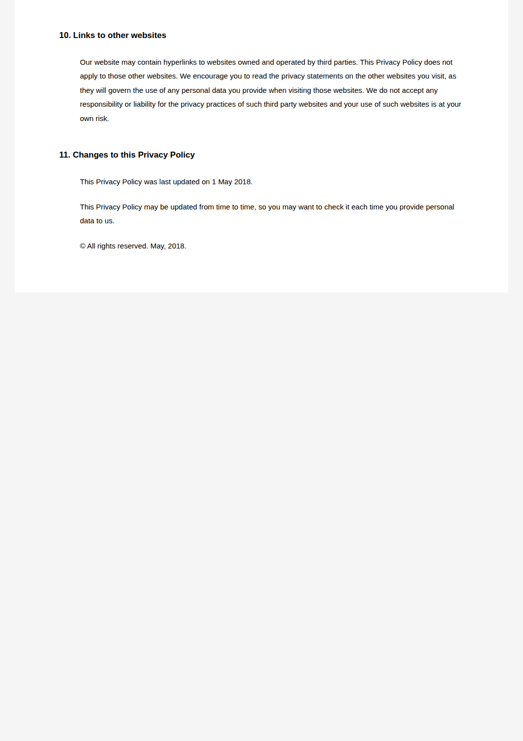10. Links to other websites
Our website may contain hyperlinks to websites owned and operated by third parties. This Privacy Policy does not apply to those other websites. We encourage you to read the privacy statements on the other websites you visit, as they will govern the use of any personal data you provide when visiting those websites. We do not accept any responsibility or liability for the privacy practices of such third party websites and your use of such websites is at your own risk.
11. Changes to this Privacy Policy
This Privacy Policy was last updated on 1 May 2018.
This Privacy Policy may be updated from time to time, so you may want to check it each time you provide personal data to us.
© All rights reserved. May, 2018.